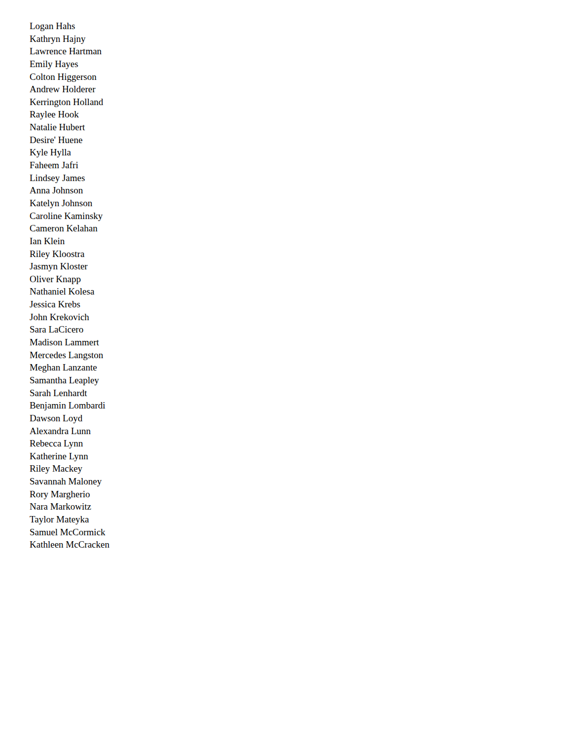Logan Hahs
Kathryn Hajny
Lawrence Hartman
Emily Hayes
Colton Higgerson
Andrew Holderer
Kerrington Holland
Raylee Hook
Natalie Hubert
Desire' Huene
Kyle Hylla
Faheem Jafri
Lindsey James
Anna Johnson
Katelyn Johnson
Caroline Kaminsky
Cameron Kelahan
Ian Klein
Riley Kloostra
Jasmyn Kloster
Oliver Knapp
Nathaniel Kolesa
Jessica Krebs
John Krekovich
Sara LaCicero
Madison Lammert
Mercedes Langston
Meghan Lanzante
Samantha Leapley
Sarah Lenhardt
Benjamin Lombardi
Dawson Loyd
Alexandra Lunn
Rebecca Lynn
Katherine Lynn
Riley Mackey
Savannah Maloney
Rory Margherio
Nara Markowitz
Taylor Mateyka
Samuel McCormick
Kathleen McCracken